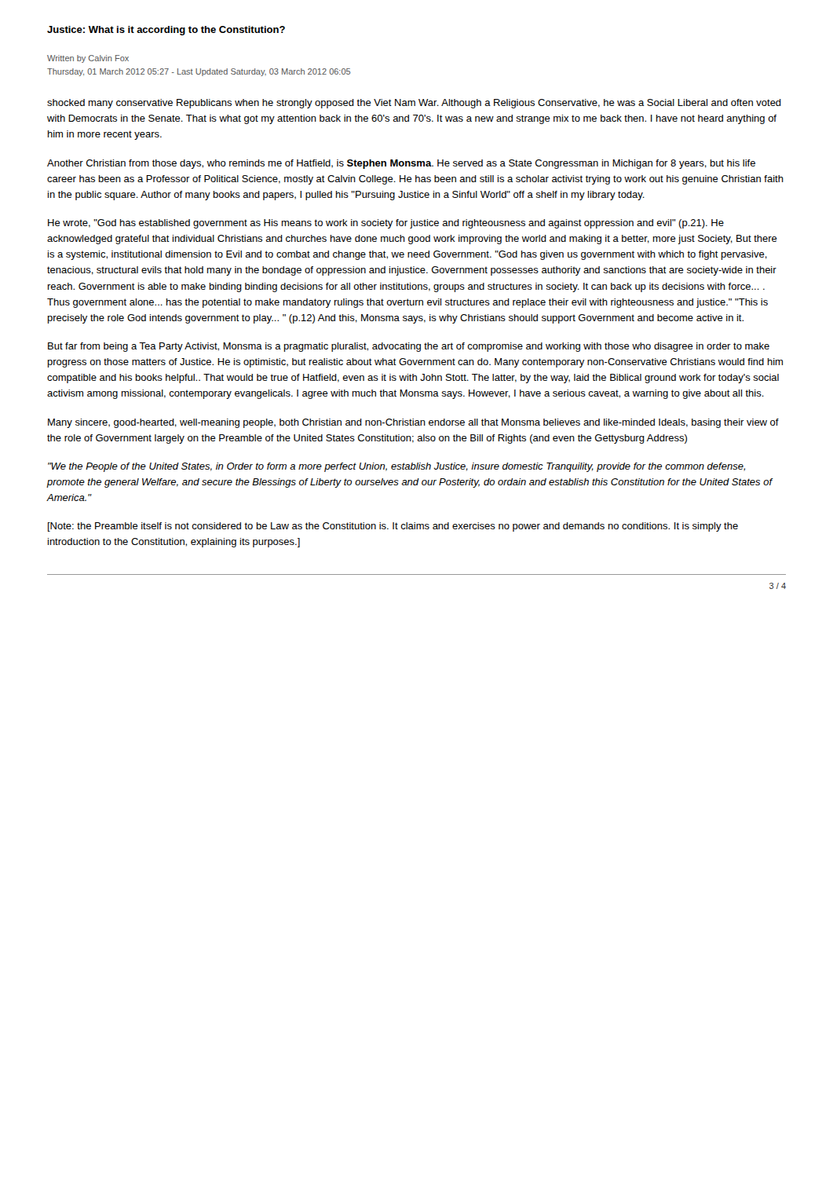Justice: What is it according to the Constitution?
Written by Calvin Fox
Thursday, 01 March 2012 05:27 - Last Updated Saturday, 03 March 2012 06:05
shocked many conservative Republicans when he strongly opposed the Viet Nam War. Although a Religious Conservative, he was a Social Liberal and often voted with Democrats in the Senate. That is what got my attention back in the 60's and 70's. It was a new and strange mix to me back then. I have not heard anything of him in more recent years.
Another Christian from those days, who reminds me of Hatfield, is Stephen Monsma. He served as a State Congressman in Michigan for 8 years, but his life career has been as a Professor of Political Science, mostly at Calvin College. He has been and still is a scholar activist trying to work out his genuine Christian faith in the public square. Author of many books and papers, I pulled his "Pursuing Justice in a Sinful World" off a shelf in my library today.
He wrote, "God has established government as His means to work in society for justice and righteousness and against oppression and evil" (p.21). He acknowledged grateful that individual Christians and churches have done much good work improving the world and making it a better, more just Society, But there is a systemic, institutional dimension to Evil and to combat and change that, we need Government. "God has given us government with which to fight pervasive, tenacious, structural evils that hold many in the bondage of oppression and injustice. Government possesses authority and sanctions that are society-wide in their reach. Government is able to make binding binding decisions for all other institutions, groups and structures in society. It can back up its decisions with force... . Thus government alone... has the potential to make mandatory rulings that overturn evil structures and replace their evil with righteousness and justice." "This is precisely the role God intends government to play... " (p.12) And this, Monsma says, is why Christians should support Government and become active in it.
But far from being a Tea Party Activist, Monsma is a pragmatic pluralist, advocating the art of compromise and working with those who disagree in order to make progress on those matters of Justice. He is optimistic, but realistic about what Government can do. Many contemporary non-Conservative Christians would find him compatible and his books helpful.. That would be true of Hatfield, even as it is with John Stott. The latter, by the way, laid the Biblical ground work for today's social activism among missional, contemporary evangelicals. I agree with much that Monsma says. However, I have a serious caveat, a warning to give about all this.
Many sincere, good-hearted, well-meaning people, both Christian and non-Christian endorse all that Monsma believes and like-minded Ideals, basing their view of the role of Government largely on the Preamble of the United States Constitution; also on the Bill of Rights (and even the Gettysburg Address)
"We the People of the United States, in Order to form a more perfect Union, establish Justice, insure domestic Tranquility, provide for the common defense, promote the general Welfare, and secure the Blessings of Liberty to ourselves and our Posterity, do ordain and establish this Constitution for the United States of America."
[Note: the Preamble itself is not considered to be Law as the Constitution is. It claims and exercises no power and demands no conditions. It is simply the introduction to the Constitution, explaining its purposes.]
3 / 4